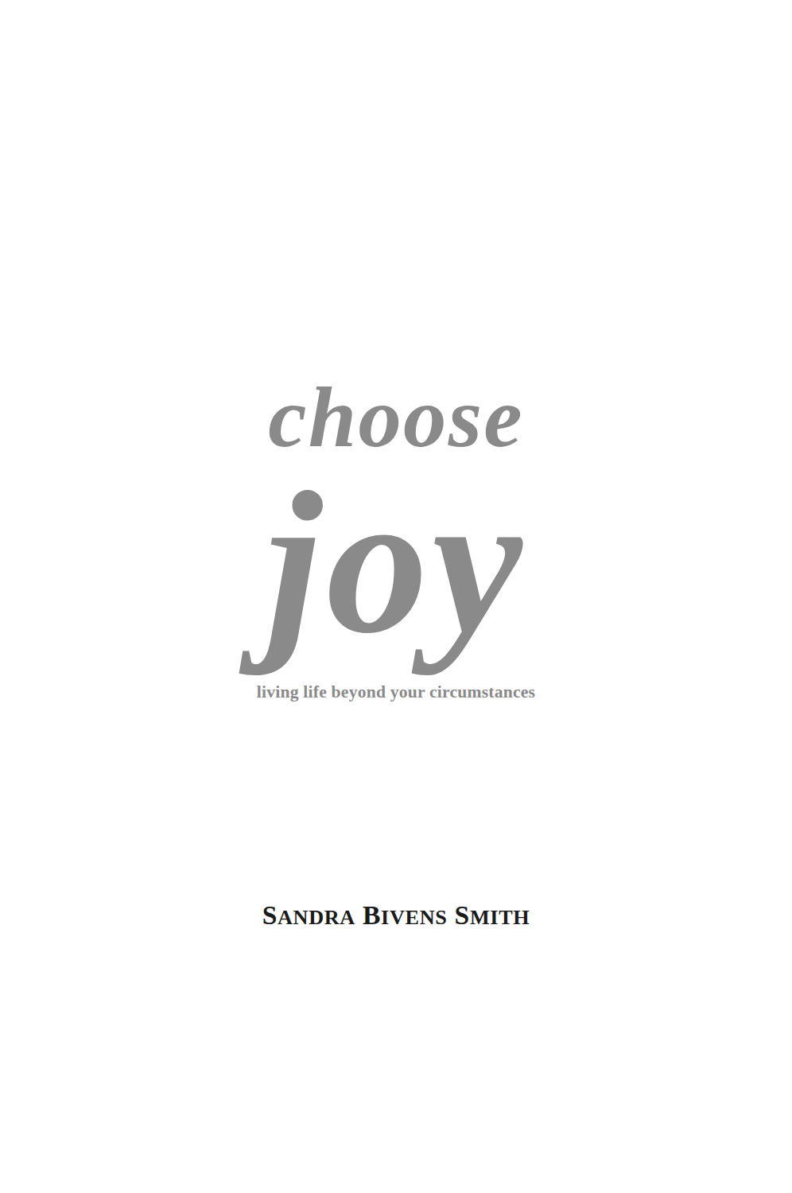choose joy
living life beyond your circumstances
SANDRA BIVENS SMITH